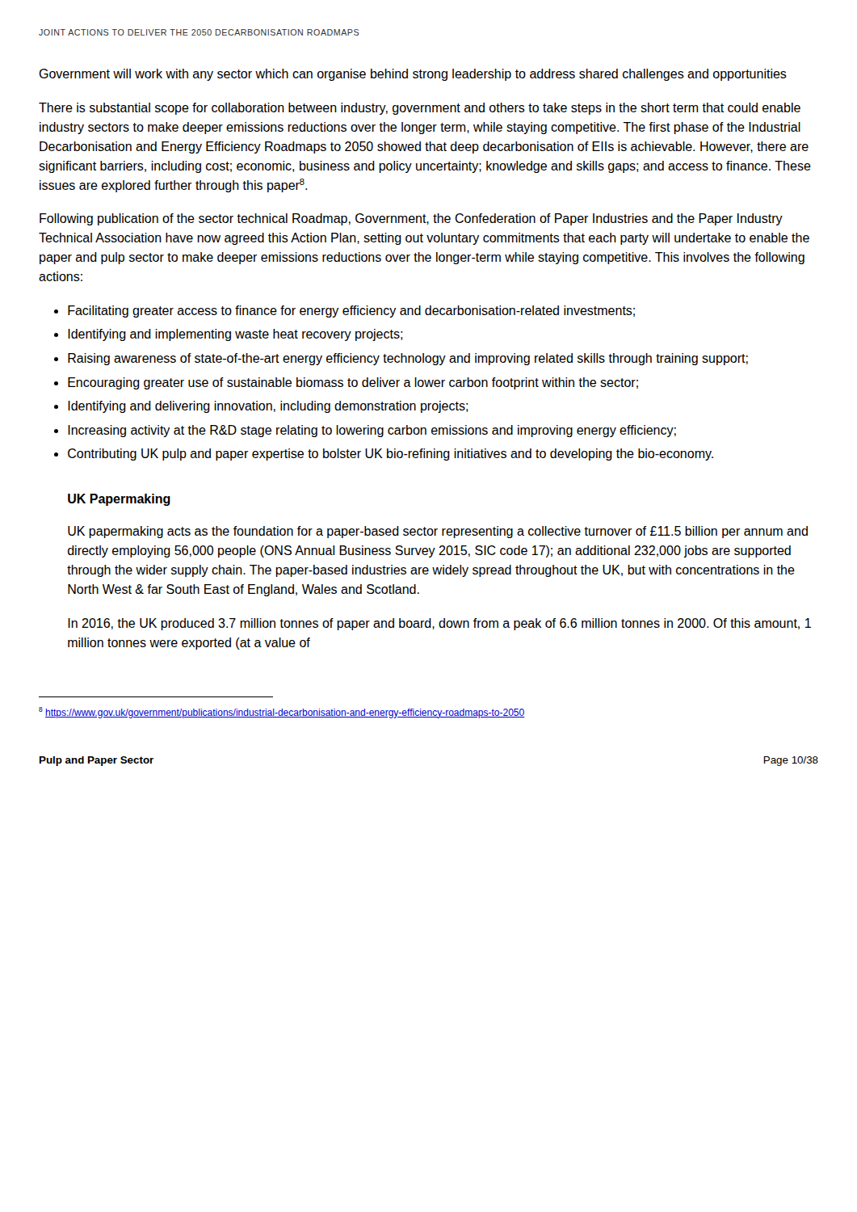Joint Actions to Deliver the 2050 Decarbonisation Roadmaps
Government will work with any sector which can organise behind strong leadership to address shared challenges and opportunities
There is substantial scope for collaboration between industry, government and others to take steps in the short term that could enable industry sectors to make deeper emissions reductions over the longer term, while staying competitive. The first phase of the Industrial Decarbonisation and Energy Efficiency Roadmaps to 2050 showed that deep decarbonisation of EIIs is achievable. However, there are significant barriers, including cost; economic, business and policy uncertainty; knowledge and skills gaps; and access to finance. These issues are explored further through this paper8.
Following publication of the sector technical Roadmap, Government, the Confederation of Paper Industries and the Paper Industry Technical Association have now agreed this Action Plan, setting out voluntary commitments that each party will undertake to enable the paper and pulp sector to make deeper emissions reductions over the longer-term while staying competitive. This involves the following actions:
Facilitating greater access to finance for energy efficiency and decarbonisation-related investments;
Identifying and implementing waste heat recovery projects;
Raising awareness of state-of-the-art energy efficiency technology and improving related skills through training support;
Encouraging greater use of sustainable biomass to deliver a lower carbon footprint within the sector;
Identifying and delivering innovation, including demonstration projects;
Increasing activity at the R&D stage relating to lowering carbon emissions and improving energy efficiency;
Contributing UK pulp and paper expertise to bolster UK bio-refining initiatives and to developing the bio-economy.
UK Papermaking
UK papermaking acts as the foundation for a paper-based sector representing a collective turnover of £11.5 billion per annum and directly employing 56,000 people (ONS Annual Business Survey 2015, SIC code 17); an additional 232,000 jobs are supported through the wider supply chain. The paper-based industries are widely spread throughout the UK, but with concentrations in the North West & far South East of England, Wales and Scotland.
In 2016, the UK produced 3.7 million tonnes of paper and board, down from a peak of 6.6 million tonnes in 2000. Of this amount, 1 million tonnes were exported (at a value of
8 https://www.gov.uk/government/publications/industrial-decarbonisation-and-energy-efficiency-roadmaps-to-2050
Pulp and Paper Sector Page 10/38